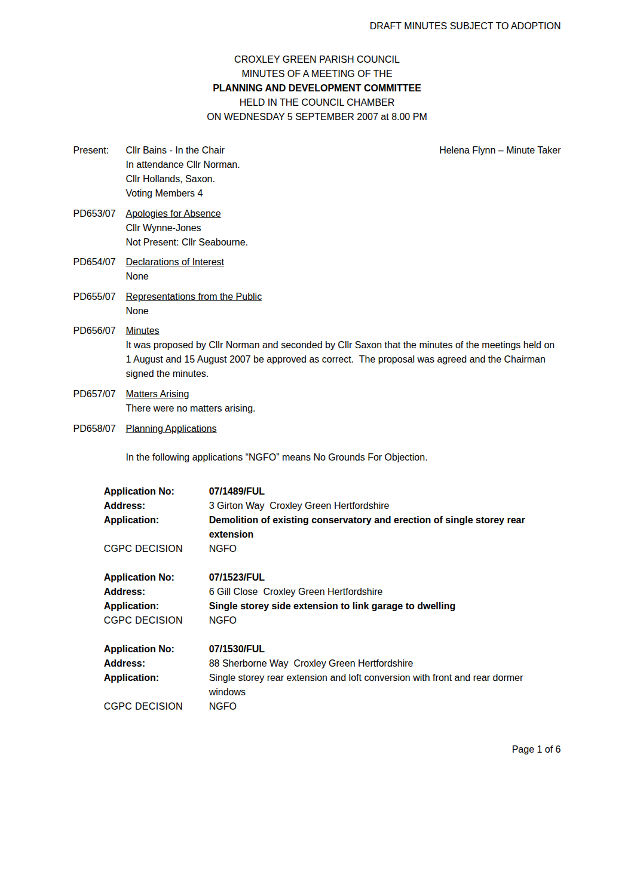DRAFT MINUTES SUBJECT TO ADOPTION
CROXLEY GREEN PARISH COUNCIL
MINUTES OF A MEETING OF THE
PLANNING AND DEVELOPMENT COMMITTEE
HELD IN THE COUNCIL CHAMBER
ON WEDNESDAY 5 SEPTEMBER 2007 at 8.00 PM
| Present: | Helena Flynn – Minute Taker Cllr Bains - In the Chair In attendance Cllr Norman. Cllr Hollands, Saxon. Voting Members 4 |
| PD653/07 | Apologies for Absence Cllr Wynne-Jones Not Present: Cllr Seabourne. |
| PD654/07 | Declarations of Interest None |
| PD655/07 | Representations from the Public None |
| PD656/07 | Minutes It was proposed by Cllr Norman and seconded by Cllr Saxon that the minutes of the meetings held on 1 August and 15 August 2007 be approved as correct. The proposal was agreed and the Chairman signed the minutes. |
| PD657/07 | Matters Arising There were no matters arising. |
| PD658/07 | Planning Applications In the following applications “NGFO” means No Grounds For Objection. |
| Application No: | 07/1489/FUL |
| Address: | 3 Girton Way Croxley Green Hertfordshire |
| Application: | Demolition of existing conservatory and erection of single storey rear extension |
| CGPC DECISION | NGFO |
| Application No: | 07/1523/FUL |
| Address: | 6 Gill Close Croxley Green Hertfordshire |
| Application: | Single storey side extension to link garage to dwelling |
| CGPC DECISION | NGFO |
| Application No: | 07/1530/FUL |
| Address: | 88 Sherborne Way Croxley Green Hertfordshire |
| Application: | Single storey rear extension and loft conversion with front and rear dormer windows |
| CGPC DECISION | NGFO |
Page 1 of 6